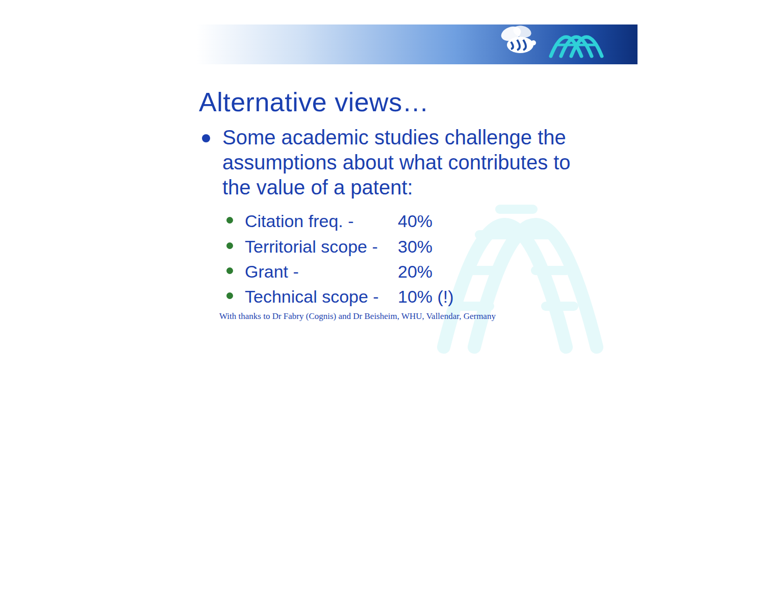Alternative views…
Some academic studies challenge the assumptions about what contributes to the value of a patent:
Citation freq. -40%
Territorial scope -30%
Grant -20%
Technical scope -10% (!)
With thanks to Dr Fabry (Cognis) and Dr Beisheim, WHU, Vallendar, Germany